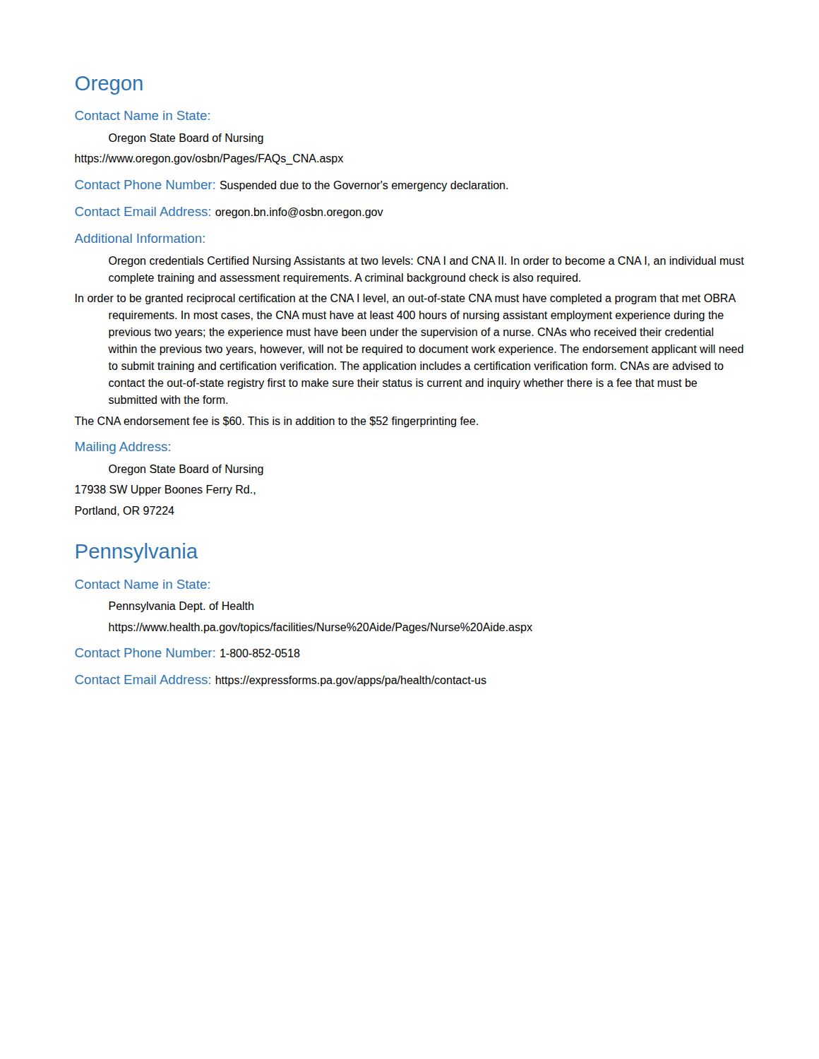Oregon
Contact Name in State:
Oregon State Board of Nursing
https://www.oregon.gov/osbn/Pages/FAQs_CNA.aspx
Contact Phone Number: Suspended due to the Governor's emergency declaration.
Contact Email Address: oregon.bn.info@osbn.oregon.gov
Additional Information:
Oregon credentials Certified Nursing Assistants at two levels: CNA I and CNA II. In order to become a CNA I, an individual must complete training and assessment requirements. A criminal background check is also required.
In order to be granted reciprocal certification at the CNA I level, an out-of-state CNA must have completed a program that met OBRA requirements. In most cases, the CNA must have at least 400 hours of nursing assistant employment experience during the previous two years; the experience must have been under the supervision of a nurse. CNAs who received their credential within the previous two years, however, will not be required to document work experience. The endorsement applicant will need to submit training and certification verification. The application includes a certification verification form. CNAs are advised to contact the out-of-state registry first to make sure their status is current and inquiry whether there is a fee that must be submitted with the form.
The CNA endorsement fee is $60. This is in addition to the $52 fingerprinting fee.
Mailing Address:
Oregon State Board of Nursing
17938 SW Upper Boones Ferry Rd.,
Portland, OR 97224
Pennsylvania
Contact Name in State:
Pennsylvania Dept. of Health
https://www.health.pa.gov/topics/facilities/Nurse%20Aide/Pages/Nurse%20Aide.aspx
Contact Phone Number: 1-800-852-0518
Contact Email Address: https://expressforms.pa.gov/apps/pa/health/contact-us